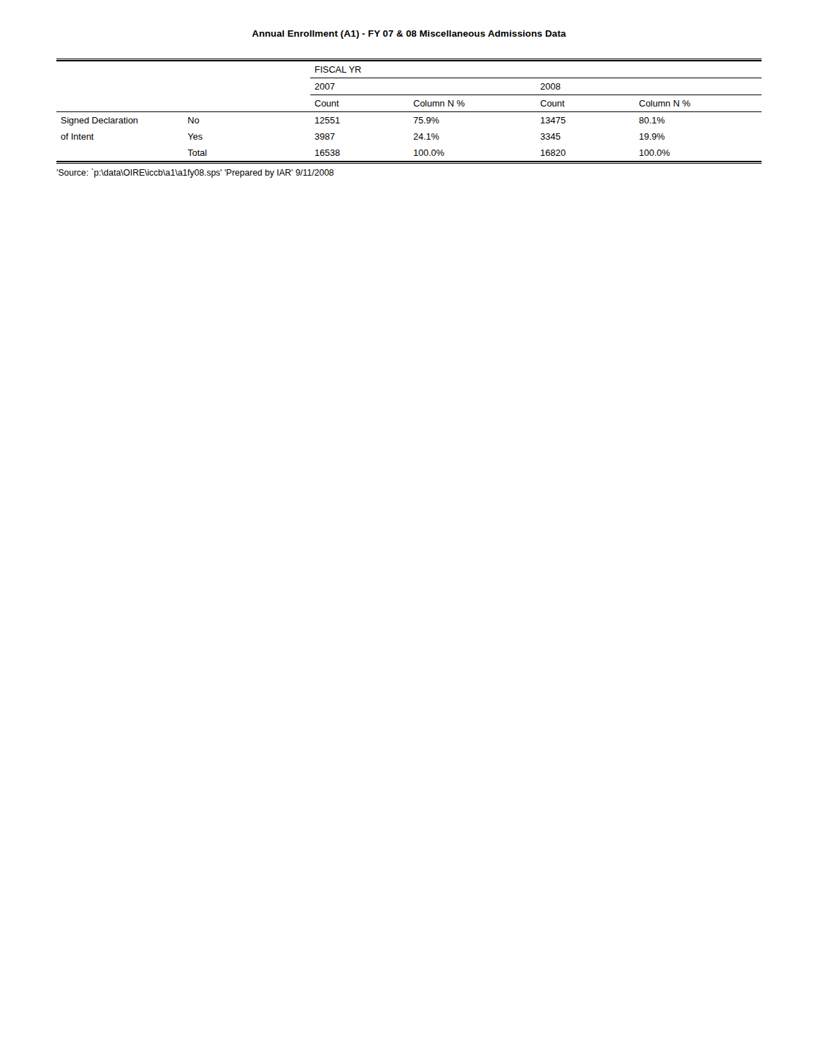Annual Enrollment (A1) - FY 07 & 08 Miscellaneous Admissions Data
| | | FISCAL YR |
| | | 2007 | 2008 |
| | | Count | Column N % | Count | Column N % |
| Signed Declaration | No | 12551 | 75.9% | 13475 | 80.1% |
| of Intent | Yes | 3987 | 24.1% | 3345 | 19.9% |
| | Total | 16538 | 100.0% | 16820 | 100.0% |
'Source: `p:\data\OIRE\iccb\a1\a1fy08.sps' 'Prepared by IAR' 9/11/2008